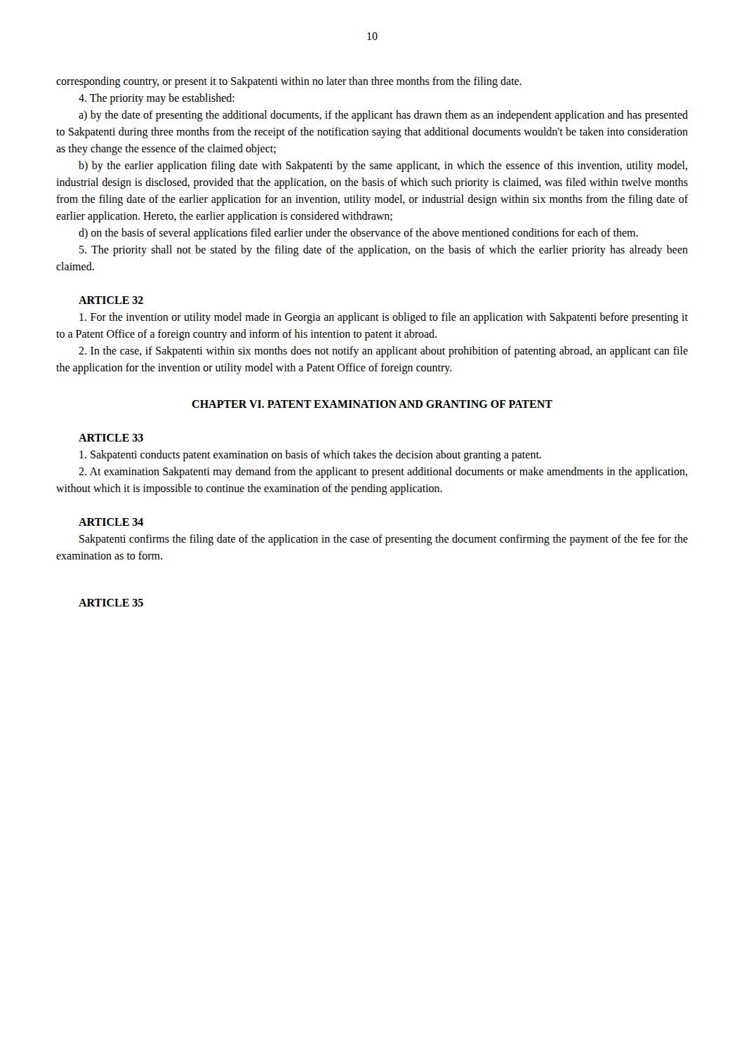10
corresponding country, or present it to Sakpatenti within no later than three months from the filing date.
4. The priority may be established:
a) by the date of presenting the additional documents, if the applicant has drawn them as an independent application and has presented to Sakpatenti during three months from the receipt of the notification saying that additional documents wouldn't be taken into consideration as they change the essence of the claimed object;
b) by the earlier application filing date with Sakpatenti by the same applicant, in which the essence of this invention, utility model, industrial design is disclosed, provided that the application, on the basis of which such priority is claimed, was filed within twelve months from the filing date of the earlier application for an invention, utility model, or industrial design within six months from the filing date of earlier application. Hereto, the earlier application is considered withdrawn;
d) on the basis of several applications filed earlier under the observance of the above mentioned conditions for each of them.
5. The priority shall not be stated by the filing date of the application, on the basis of which the earlier priority has already been claimed.
ARTICLE 32
1. For the invention or utility model made in Georgia an applicant is obliged to file an application with Sakpatenti before presenting it to a Patent Office of a foreign country and inform of his intention to patent it abroad.
2. In the case, if Sakpatenti within six months does not notify an applicant about prohibition of patenting abroad, an applicant can file the application for the invention or utility model with a Patent Office of foreign country.
CHAPTER VI. PATENT EXAMINATION AND GRANTING OF PATENT
ARTICLE 33
1. Sakpatenti conducts patent examination on basis of which takes the decision about granting a patent.
2. At examination Sakpatenti may demand from the applicant to present additional documents or make amendments in the application, without which it is impossible to continue the examination of the pending application.
ARTICLE 34
Sakpatenti confirms the filing date of the application in the case of presenting the document confirming the payment of the fee for the examination as to form.
ARTICLE 35